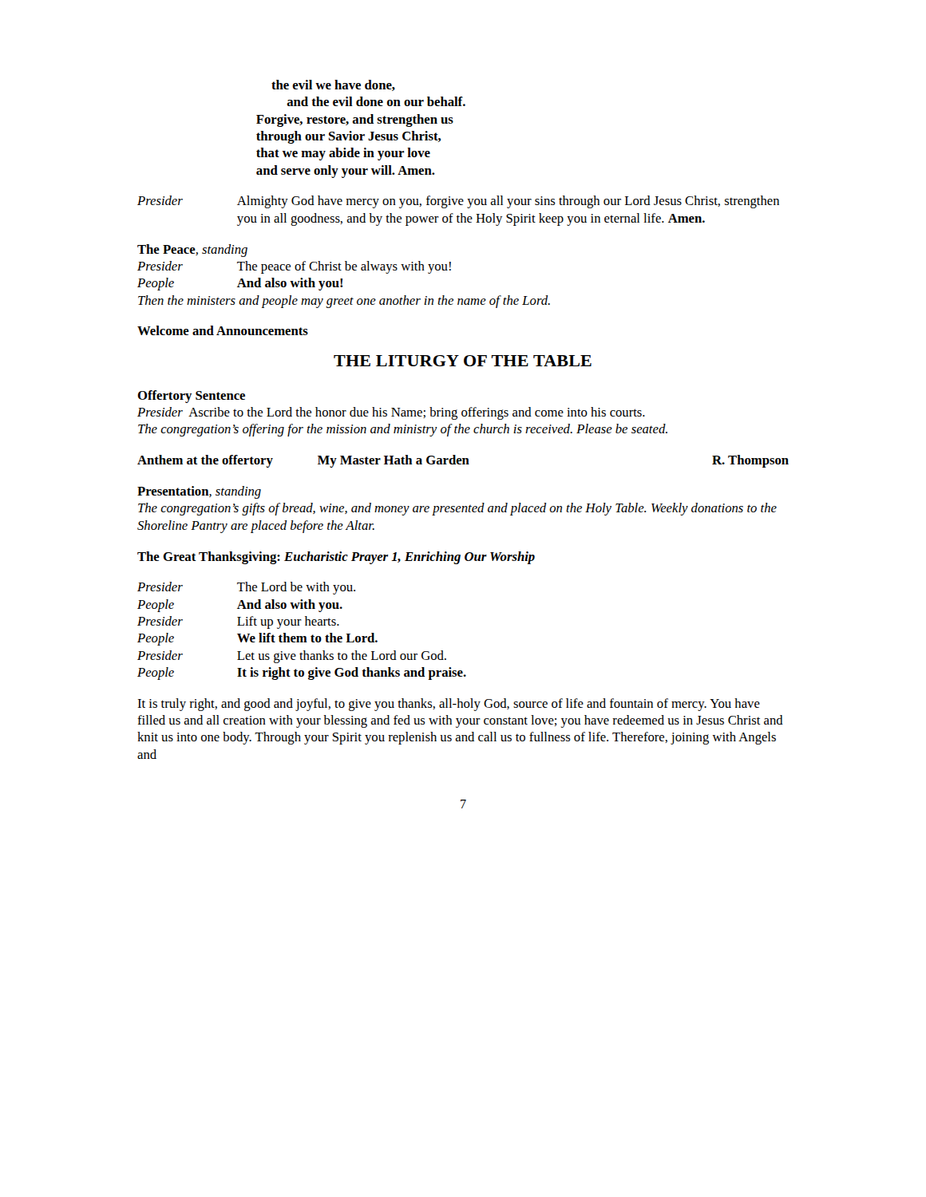the evil we have done,
and the evil done on our behalf.
Forgive, restore, and strengthen us
through our Savior Jesus Christ,
that we may abide in your love
and serve only your will. Amen.
Presider
Almighty God have mercy on you, forgive you all your sins through our Lord Jesus Christ, strengthen you in all goodness, and by the power of the Holy Spirit keep you in eternal life. Amen.
The Peace, standing
Presider
The peace of Christ be always with you!
People
And also with you!
Then the ministers and people may greet one another in the name of the Lord.
Welcome and Announcements
THE LITURGY OF THE TABLE
Offertory Sentence
Presider Ascribe to the Lord the honor due his Name; bring offerings and come into his courts.
The congregation’s offering for the mission and ministry of the church is received. Please be seated.
Anthem at the offertory
My Master Hath a Garden
R. Thompson
Presentation, standing
The congregation’s gifts of bread, wine, and money are presented and placed on the Holy Table. Weekly donations to the Shoreline Pantry are placed before the Altar.
The Great Thanksgiving: Eucharistic Prayer 1, Enriching Our Worship
Presider
The Lord be with you.
People
And also with you.
Presider
Lift up your hearts.
People
We lift them to the Lord.
Presider
Let us give thanks to the Lord our God.
People
It is right to give God thanks and praise.
It is truly right, and good and joyful, to give you thanks, all-holy God, source of life and fountain of mercy. You have filled us and all creation with your blessing and fed us with your constant love; you have redeemed us in Jesus Christ and knit us into one body. Through your Spirit you replenish us and call us to fullness of life. Therefore, joining with Angels and
7